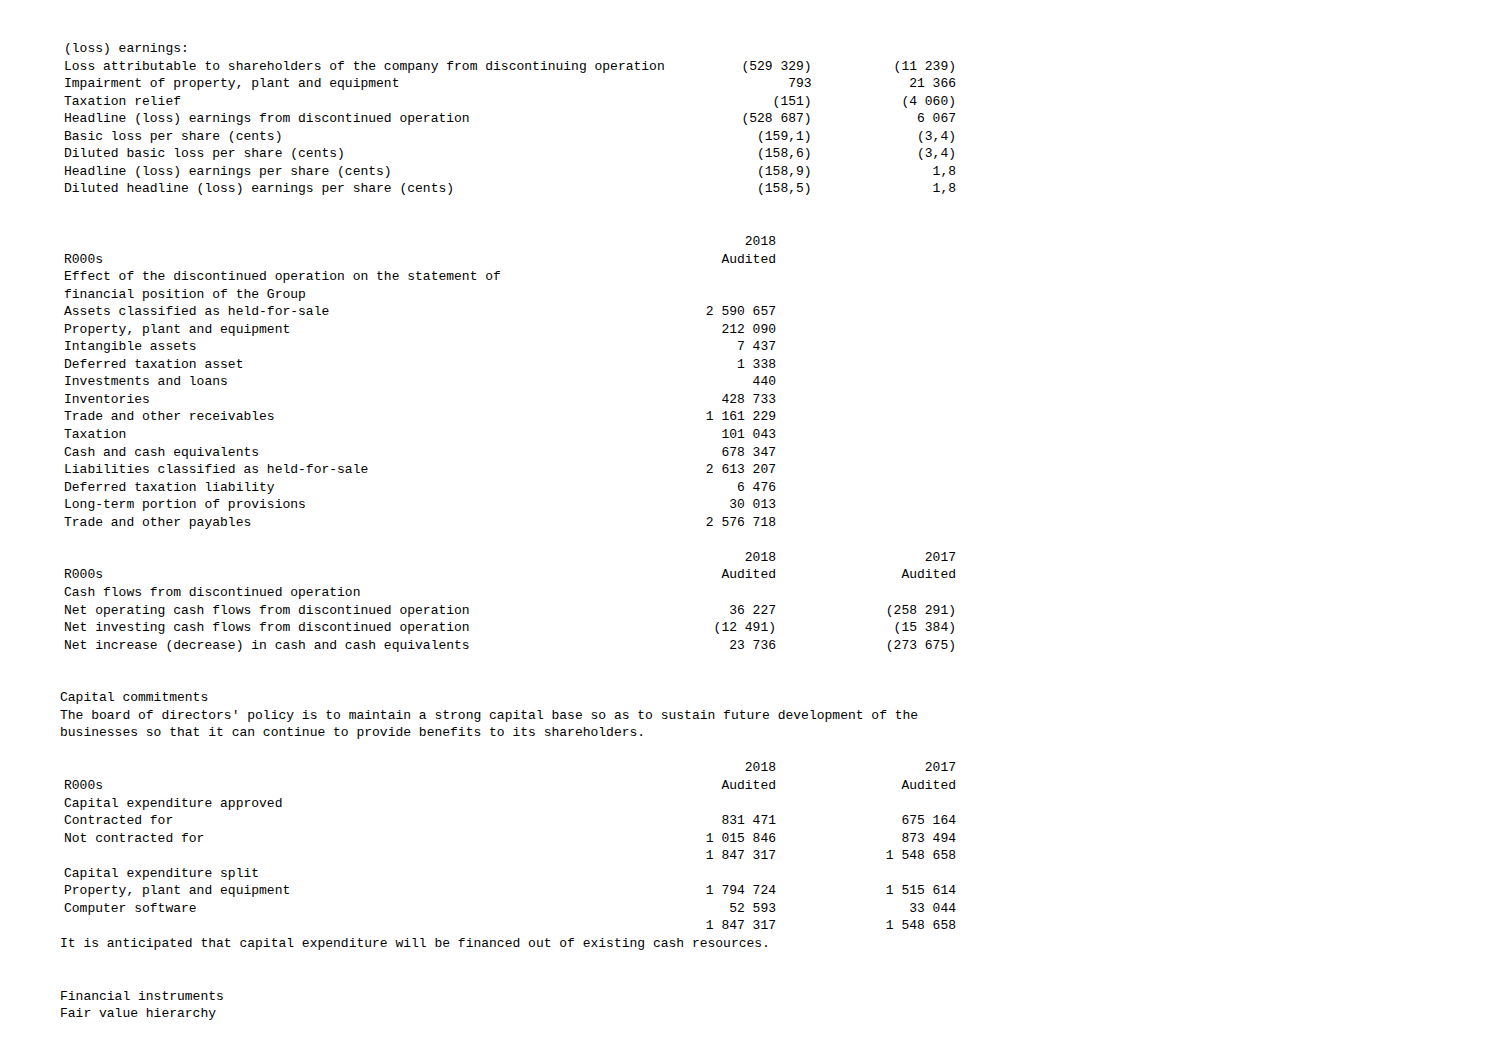| (loss) earnings: | | |
| Loss attributable to shareholders of the company from discontinuing operation | (529 329) | (11 239) |
| Impairment of property, plant and equipment | 793 | 21 366 |
| Taxation relief | (151) | (4 060) |
| Headline (loss) earnings from discontinued operation | (528 687) | 6 067 |
| Basic loss per share (cents) | (159,1) | (3,4) |
| Diluted basic loss per share (cents) | (158,6) | (3,4) |
| Headline (loss) earnings per share (cents) | (158,9) | 1,8 |
| Diluted headline (loss) earnings per share (cents) | (158,5) | 1,8 |
| | 2018 | |
| R000s | Audited | |
| Effect of the discontinued operation on the statement of | | |
| financial position of the Group | | |
| Assets classified as held-for-sale | 2 590 657 | |
| Property, plant and equipment | 212 090 | |
| Intangible assets | 7 437 | |
| Deferred taxation asset | 1 338 | |
| Investments and loans | 440 | |
| Inventories | 428 733 | |
| Trade and other receivables | 1 161 229 | |
| Taxation | 101 043 | |
| Cash and cash equivalents | 678 347 | |
| Liabilities classified as held-for-sale | 2 613 207 | |
| Deferred taxation liability | 6 476 | |
| Long-term portion of provisions | 30 013 | |
| Trade and other payables | 2 576 718 | |
| | 2018 | 2017 |
| R000s | Audited | Audited |
| Cash flows from discontinued operation | | |
| Net operating cash flows from discontinued operation | 36 227 | (258 291) |
| Net investing cash flows from discontinued operation | (12 491) | (15 384) |
| Net increase (decrease) in cash and cash equivalents | 23 736 | (273 675) |
Capital commitments
The board of directors' policy is to maintain a strong capital base so as to sustain future development of the
businesses so that it can continue to provide benefits to its shareholders.
| | 2018 | 2017 |
| R000s | Audited | Audited |
| Capital expenditure approved | | |
| Contracted for | 831 471 | 675 164 |
| Not contracted for | 1 015 846 | 873 494 |
| | 1 847 317 | 1 548 658 |
| Capital expenditure split | | |
| Property, plant and equipment | 1 794 724 | 1 515 614 |
| Computer software | 52 593 | 33 044 |
| | 1 847 317 | 1 548 658 |
It is anticipated that capital expenditure will be financed out of existing cash resources.
Financial instruments
Fair value hierarchy